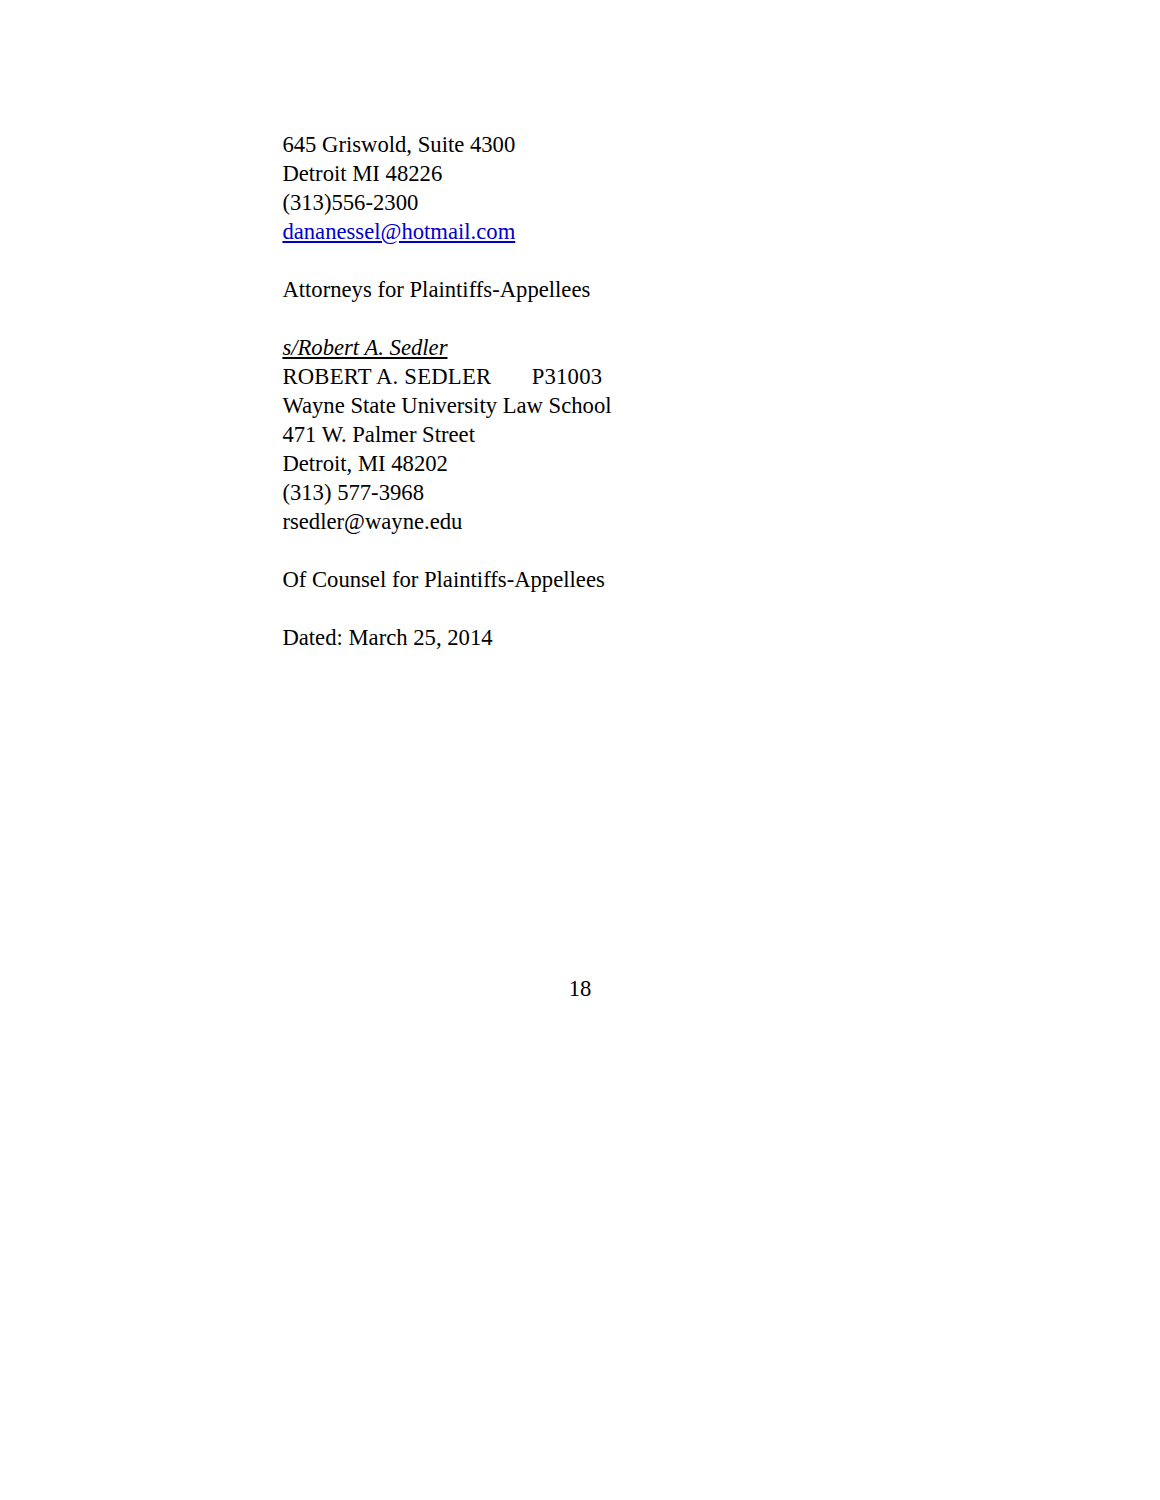645 Griswold, Suite 4300
Detroit MI 48226
(313)556-2300
dananessel@hotmail.com
Attorneys for Plaintiffs-Appellees
s/Robert A. Sedler
ROBERT A. SEDLER P31003
Wayne State University Law School
471 W. Palmer Street
Detroit, MI 48202
(313) 577-3968
rsedler@wayne.edu
Of Counsel for Plaintiffs-Appellees
Dated: March 25, 2014
18